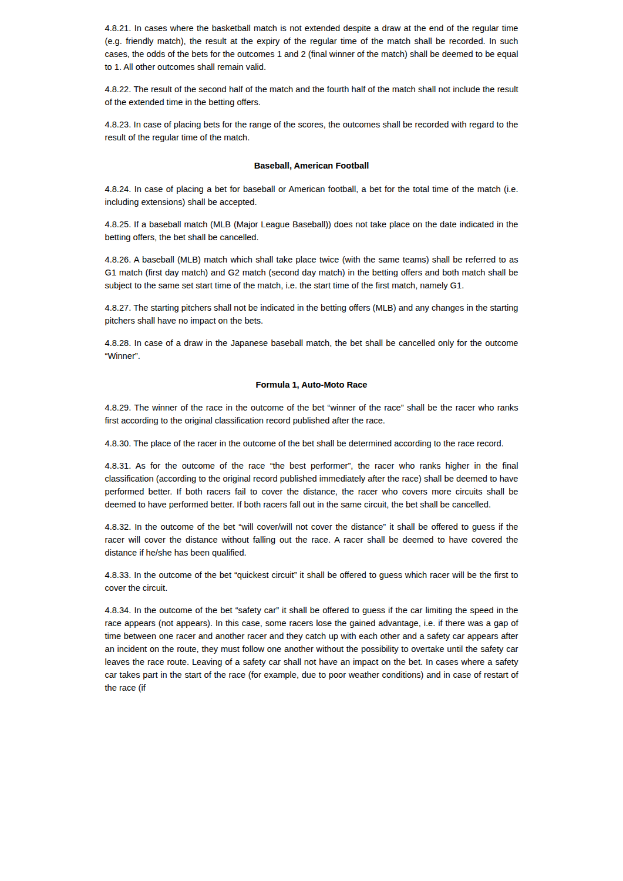4.8.21. In cases where the basketball match is not extended despite a draw at the end of the regular time (e.g. friendly match), the result at the expiry of the regular time of the match shall be recorded. In such cases, the odds of the bets for the outcomes 1 and 2 (final winner of the match) shall be deemed to be equal to 1. All other outcomes shall remain valid.
4.8.22. The result of the second half of the match and the fourth half of the match shall not include the result of the extended time in the betting offers.
4.8.23. In case of placing bets for the range of the scores, the outcomes shall be recorded with regard to the result of the regular time of the match.
Baseball, American Football
4.8.24. In case of placing a bet for baseball or American football, a bet for the total time of the match (i.e. including extensions) shall be accepted.
4.8.25. If a baseball match (MLB (Major League Baseball)) does not take place on the date indicated in the betting offers, the bet shall be cancelled.
4.8.26. A baseball (MLB) match which shall take place twice (with the same teams) shall be referred to as G1 match (first day match) and G2 match (second day match) in the betting offers and both match shall be subject to the same set start time of the match, i.e. the start time of the first match, namely G1.
4.8.27. The starting pitchers shall not be indicated in the betting offers (MLB) and any changes in the starting pitchers shall have no impact on the bets.
4.8.28. In case of a draw in the Japanese baseball match, the bet shall be cancelled only for the outcome “Winner”.
Formula 1, Auto-Moto Race
4.8.29. The winner of the race in the outcome of the bet “winner of the race” shall be the racer who ranks first according to the original classification record published after the race.
4.8.30. The place of the racer in the outcome of the bet shall be determined according to the race record.
4.8.31. As for the outcome of the race “the best performer”, the racer who ranks higher in the final classification (according to the original record published immediately after the race) shall be deemed to have performed better. If both racers fail to cover the distance, the racer who covers more circuits shall be deemed to have performed better. If both racers fall out in the same circuit, the bet shall be cancelled.
4.8.32. In the outcome of the bet “will cover/will not cover the distance” it shall be offered to guess if the racer will cover the distance without falling out the race. A racer shall be deemed to have covered the distance if he/she has been qualified.
4.8.33. In the outcome of the bet “quickest circuit” it shall be offered to guess which racer will be the first to cover the circuit.
4.8.34. In the outcome of the bet “safety car” it shall be offered to guess if the car limiting the speed in the race appears (not appears). In this case, some racers lose the gained advantage, i.e. if there was a gap of time between one racer and another racer and they catch up with each other and a safety car appears after an incident on the route, they must follow one another without the possibility to overtake until the safety car leaves the race route. Leaving of a safety car shall not have an impact on the bet. In cases where a safety car takes part in the start of the race (for example, due to poor weather conditions) and in case of restart of the race (if